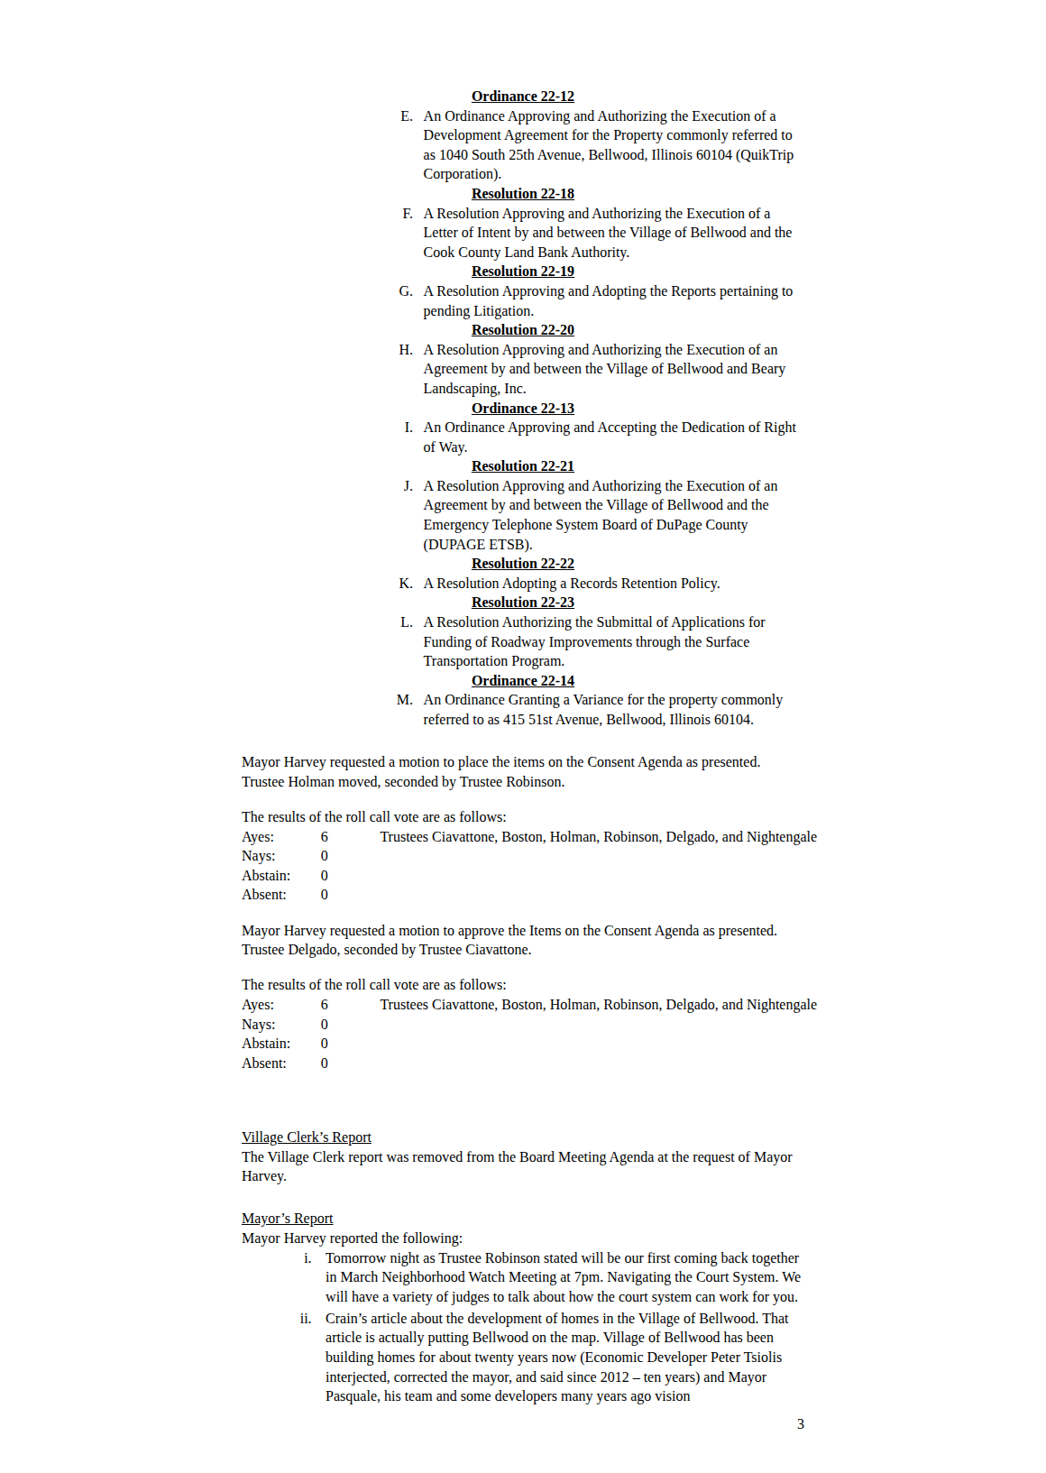Ordinance 22-12
E.
An Ordinance Approving and Authorizing the Execution of a Development Agreement for the Property commonly referred to as 1040 South 25th Avenue, Bellwood, Illinois 60104 (QuikTrip Corporation).
Resolution 22-18
F.
A Resolution Approving and Authorizing the Execution of a Letter of Intent by and between the Village of Bellwood and the Cook County Land Bank Authority.
Resolution 22-19
G.
A Resolution Approving and Adopting the Reports pertaining to pending Litigation.
Resolution 22-20
H.
A Resolution Approving and Authorizing the Execution of an Agreement by and between the Village of Bellwood and Beary Landscaping, Inc.
Ordinance 22-13
I.
An Ordinance Approving and Accepting the Dedication of Right of Way.
Resolution 22-21
J.
A Resolution Approving and Authorizing the Execution of an Agreement by and between the Village of Bellwood and the Emergency Telephone System Board of DuPage County (DUPAGE ETSB).
Resolution 22-22
K.
A Resolution Adopting a Records Retention Policy.
Resolution 22-23
L.
A Resolution Authorizing the Submittal of Applications for Funding of Roadway Improvements through the Surface Transportation Program.
Ordinance 22-14
M.
An Ordinance Granting a Variance for the property commonly referred to as 415 51st Avenue, Bellwood, Illinois 60104.
Mayor Harvey requested a motion to place the items on the Consent Agenda as presented. Trustee Holman moved, seconded by Trustee Robinson.
The results of the roll call vote are as follows:
| Ayes: | 6 | Trustees Ciavattone, Boston, Holman, Robinson, Delgado, and Nightengale |
| Nays: | 0 | |
| Abstain: | 0 | |
| Absent: | 0 | |
Mayor Harvey requested a motion to approve the Items on the Consent Agenda as presented. Trustee Delgado, seconded by Trustee Ciavattone.
The results of the roll call vote are as follows:
| Ayes: | 6 | Trustees Ciavattone, Boston, Holman, Robinson, Delgado, and Nightengale |
| Nays: | 0 | |
| Abstain: | 0 | |
| Absent: | 0 | |
Village Clerk’s Report
The Village Clerk report was removed from the Board Meeting Agenda at the request of Mayor Harvey.
Mayor’s Report
Mayor Harvey reported the following:
Tomorrow night as Trustee Robinson stated will be our first coming back together in March Neighborhood Watch Meeting at 7pm. Navigating the Court System. We will have a variety of judges to talk about how the court system can work for you.
Crain’s article about the development of homes in the Village of Bellwood. That article is actually putting Bellwood on the map. Village of Bellwood has been building homes for about twenty years now (Economic Developer Peter Tsiolis interjected, corrected the mayor, and said since 2012 – ten years) and Mayor Pasquale, his team and some developers many years ago vision
3